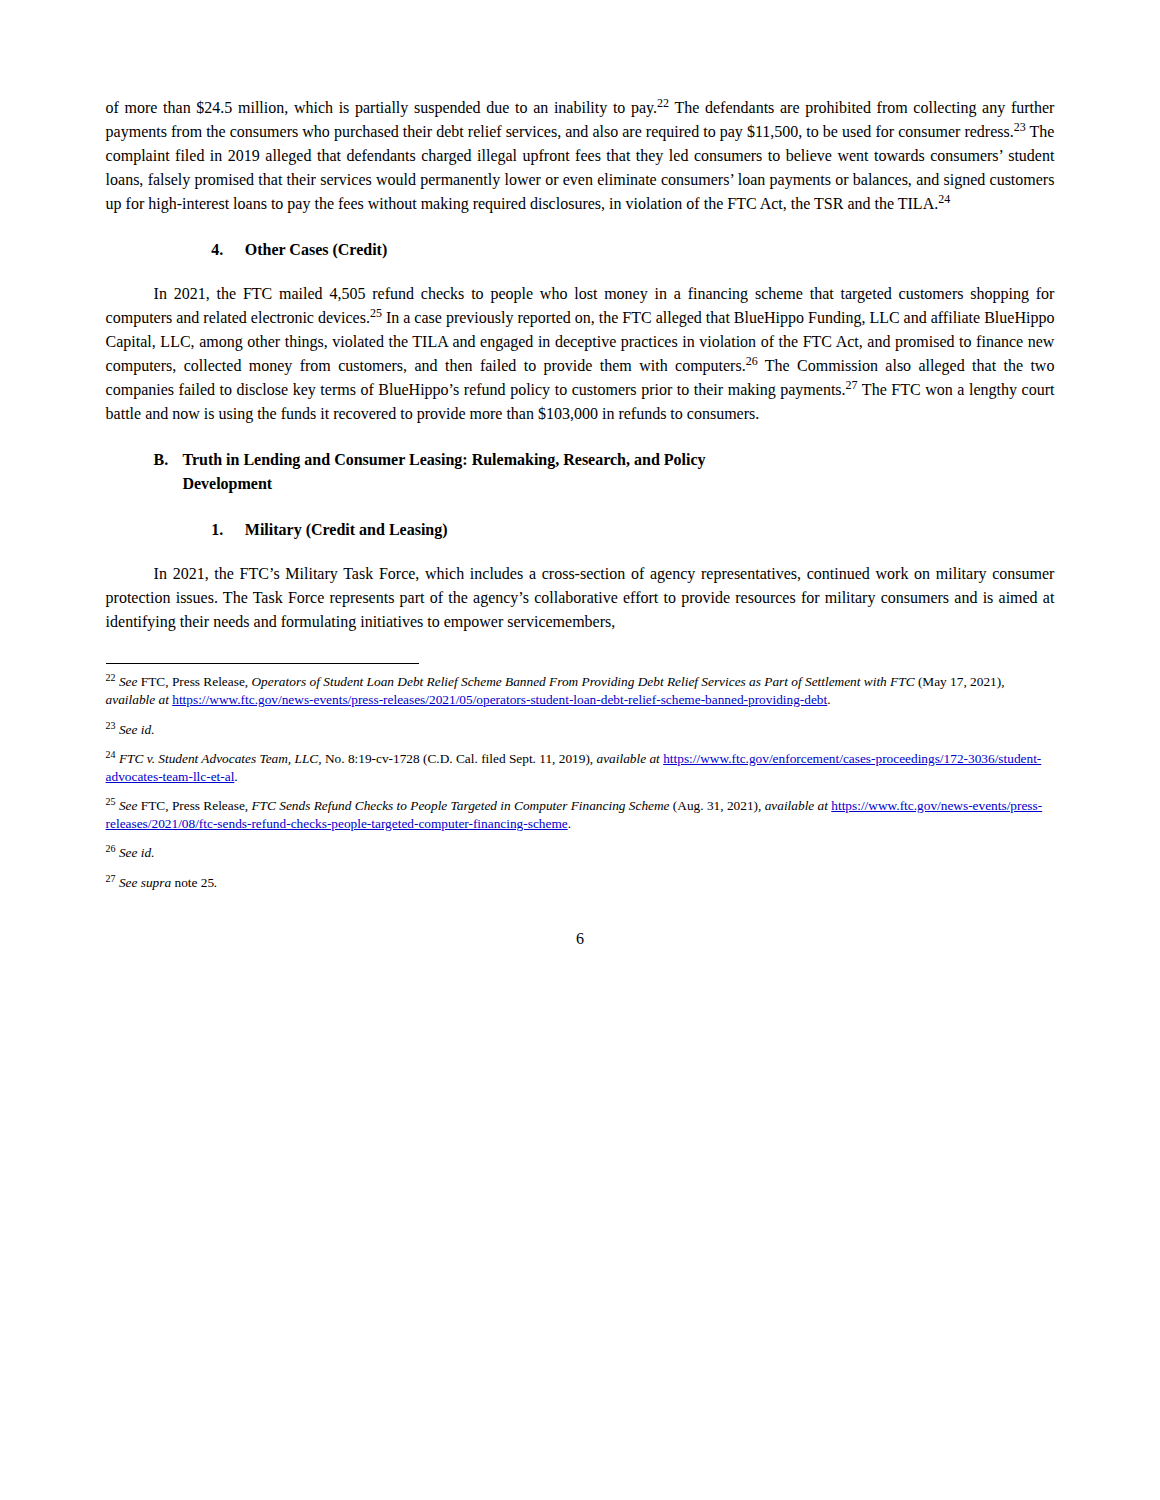of more than $24.5 million, which is partially suspended due to an inability to pay.22 The defendants are prohibited from collecting any further payments from the consumers who purchased their debt relief services, and also are required to pay $11,500, to be used for consumer redress.23 The complaint filed in 2019 alleged that defendants charged illegal upfront fees that they led consumers to believe went towards consumers’ student loans, falsely promised that their services would permanently lower or even eliminate consumers’ loan payments or balances, and signed customers up for high-interest loans to pay the fees without making required disclosures, in violation of the FTC Act, the TSR and the TILA.24
4. Other Cases (Credit)
In 2021, the FTC mailed 4,505 refund checks to people who lost money in a financing scheme that targeted customers shopping for computers and related electronic devices.25 In a case previously reported on, the FTC alleged that BlueHippo Funding, LLC and affiliate BlueHippo Capital, LLC, among other things, violated the TILA and engaged in deceptive practices in violation of the FTC Act, and promised to finance new computers, collected money from customers, and then failed to provide them with computers.26 The Commission also alleged that the two companies failed to disclose key terms of BlueHippo’s refund policy to customers prior to their making payments.27 The FTC won a lengthy court battle and now is using the funds it recovered to provide more than $103,000 in refunds to consumers.
B. Truth in Lending and Consumer Leasing: Rulemaking, Research, and Policy
Development
1. Military (Credit and Leasing)
In 2021, the FTC’s Military Task Force, which includes a cross-section of agency representatives, continued work on military consumer protection issues. The Task Force represents part of the agency’s collaborative effort to provide resources for military consumers and is aimed at identifying their needs and formulating initiatives to empower servicemembers,
22 See FTC, Press Release, Operators of Student Loan Debt Relief Scheme Banned From Providing Debt Relief Services as Part of Settlement with FTC (May 17, 2021), available at https://www.ftc.gov/news-events/press-releases/2021/05/operators-student-loan-debt-relief-scheme-banned-providing-debt.
23 See id.
24 FTC v. Student Advocates Team, LLC, No. 8:19-cv-1728 (C.D. Cal. filed Sept. 11, 2019), available at https://www.ftc.gov/enforcement/cases-proceedings/172-3036/student-advocates-team-llc-et-al.
25 See FTC, Press Release, FTC Sends Refund Checks to People Targeted in Computer Financing Scheme (Aug. 31, 2021), available at https://www.ftc.gov/news-events/press-releases/2021/08/ftc-sends-refund-checks-people-targeted-computer-financing-scheme.
26 See id.
27 See supra note 25.
6